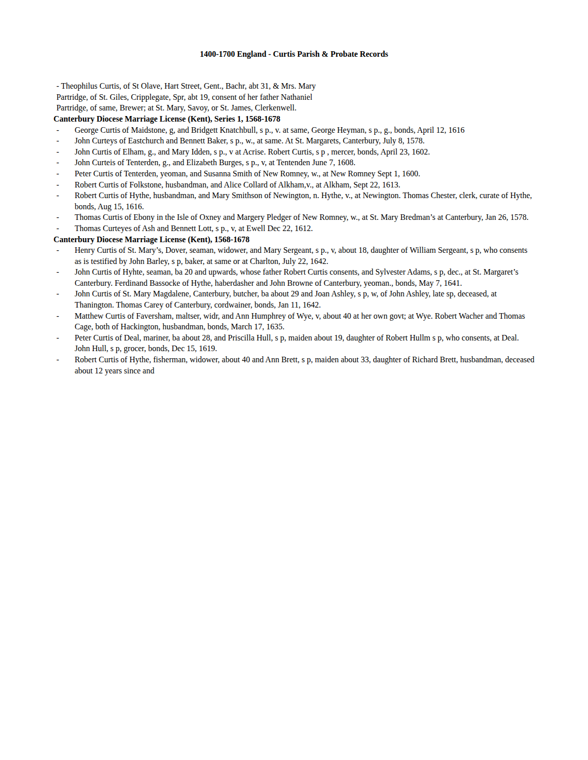1400-1700 England - Curtis Parish & Probate Records
- Theophilus Curtis, of St Olave, Hart Street, Gent., Bachr, abt 31, & Mrs. Mary
Partridge, of St. Giles, Cripplegate, Spr, abt 19, consent of her father Nathaniel
Partridge, of same, Brewer; at St. Mary, Savoy, or St. James, Clerkenwell.
Canterbury Diocese Marriage License (Kent), Series 1, 1568-1678
George Curtis of Maidstone, g, and Bridgett Knatchbull, s p., v. at same, George Heyman, s p., g., bonds, April 12, 1616
John Curteys of Eastchurch and Bennett Baker, s p., w., at same. At St. Margarets, Canterbury, July 8, 1578.
John Curtis of Elham, g., and Mary Idden, s p., v at Acrise. Robert Curtis, s p , mercer, bonds, April 23, 1602.
John Curteis of Tenterden, g., and Elizabeth Burges, s p., v, at Tentenden June 7, 1608.
Peter Curtis of Tenterden, yeoman, and Susanna Smith of New Romney, w., at New Romney Sept 1, 1600.
Robert Curtis of Folkstone, husbandman, and Alice Collard of Alkham,v., at Alkham, Sept 22, 1613.
Robert Curtis of Hythe, husbandman, and Mary Smithson of Newington, n. Hythe, v., at Newington. Thomas Chester, clerk, curate of Hythe, bonds, Aug 15, 1616.
Thomas Curtis of Ebony in the Isle of Oxney and Margery Pledger of New Romney, w., at St. Mary Bredman’s at Canterbury, Jan 26, 1578.
Thomas Curteyes of Ash and Bennett Lott, s p., v, at Ewell Dec 22, 1612.
Canterbury Diocese Marriage License (Kent), 1568-1678
Henry Curtis of St. Mary’s, Dover, seaman, widower, and Mary Sergeant, s p., v, about 18, daughter of William Sergeant, s p, who consents as is testified by John Barley, s p, baker, at same or at Charlton, July 22, 1642.
John Curtis of Hyhte, seaman, ba 20 and upwards, whose father Robert Curtis consents, and Sylvester Adams, s p, dec., at St. Margaret’s Canterbury. Ferdinand Bassocke of Hythe, haberdasher and John Browne of Canterbury, yeoman., bonds, May 7, 1641.
John Curtis of St. Mary Magdalene, Canterbury, butcher, ba about 29 and Joan Ashley, s p, w, of John Ashley, late sp, deceased, at Thanington. Thomas Carey of Canterbury, cordwainer, bonds, Jan 11, 1642.
Matthew Curtis of Faversham, maltser, widr, and Ann Humphrey of Wye, v, about 40 at her own govt; at Wye. Robert Wacher and Thomas Cage, both of Hackington, husbandman, bonds, March 17, 1635.
Peter Curtis of Deal, mariner, ba about 28, and Priscilla Hull, s p, maiden about 19, daughter of Robert Hullm s p, who consents, at Deal. John Hull, s p, grocer, bonds, Dec 15, 1619.
Robert Curtis of Hythe, fisherman, widower, about 40 and Ann Brett, s p, maiden about 33, daughter of Richard Brett, husbandman, deceased about 12 years since and